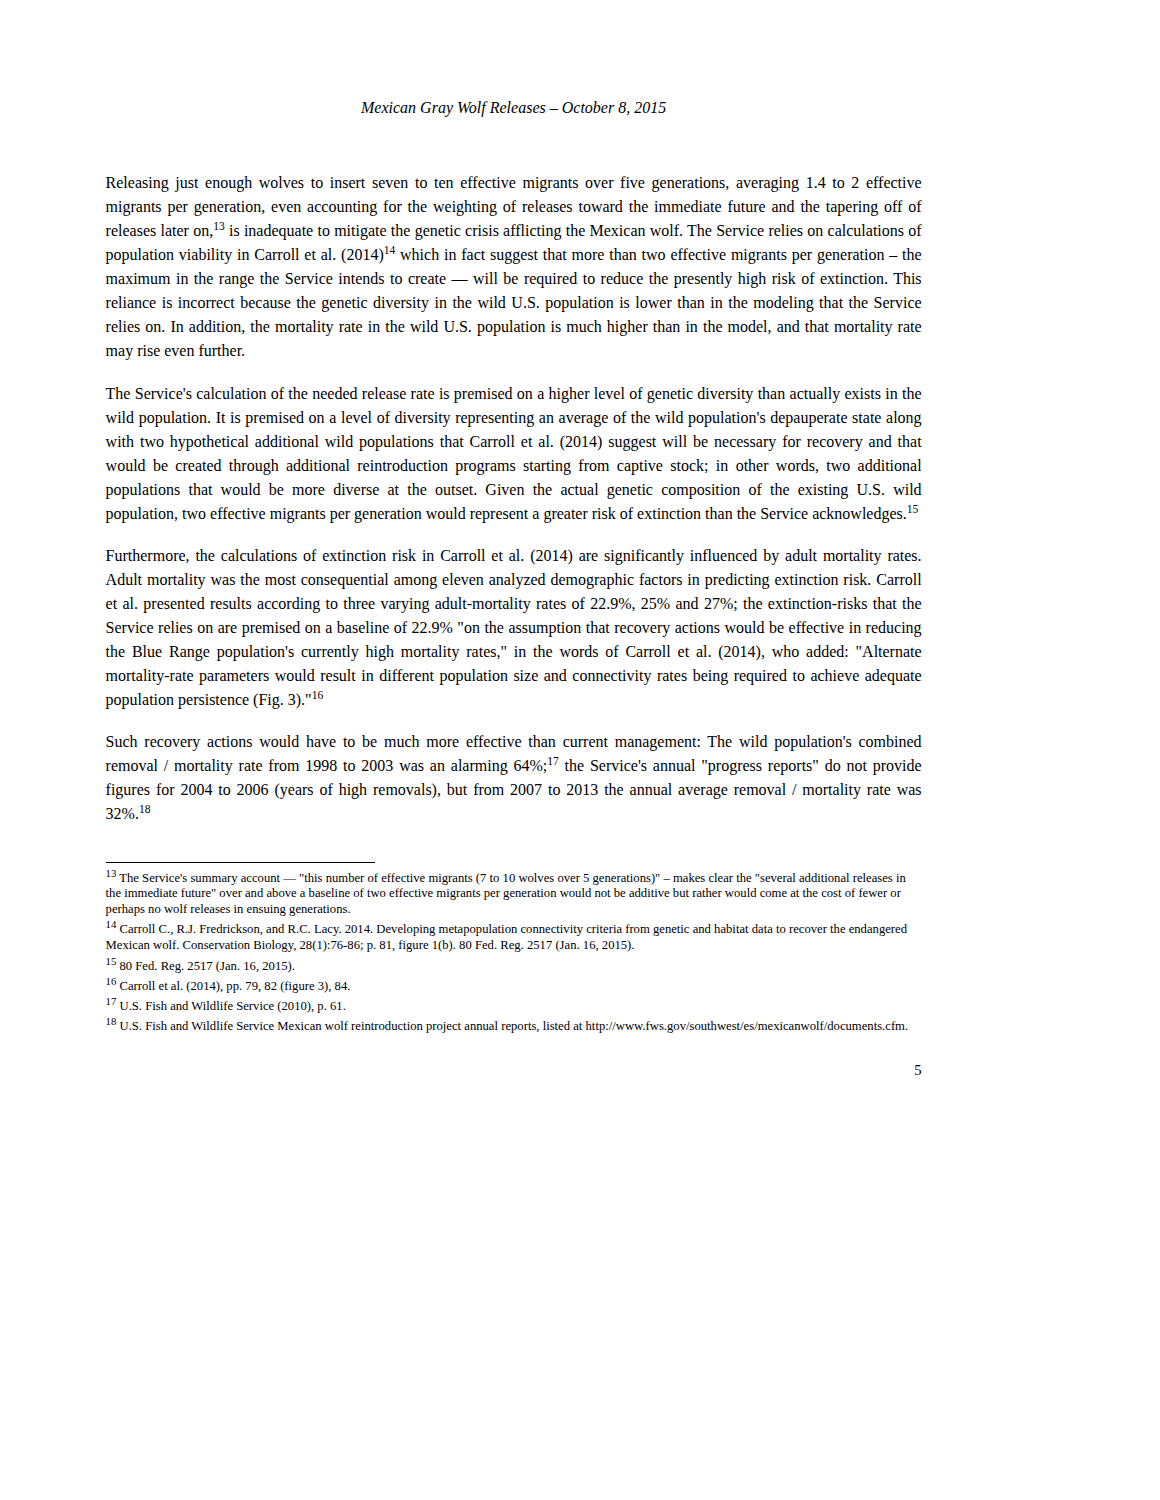Mexican Gray Wolf Releases – October 8, 2015
Releasing just enough wolves to insert seven to ten effective migrants over five generations, averaging 1.4 to 2 effective migrants per generation, even accounting for the weighting of releases toward the immediate future and the tapering off of releases later on,13 is inadequate to mitigate the genetic crisis afflicting the Mexican wolf. The Service relies on calculations of population viability in Carroll et al. (2014)14 which in fact suggest that more than two effective migrants per generation – the maximum in the range the Service intends to create — will be required to reduce the presently high risk of extinction. This reliance is incorrect because the genetic diversity in the wild U.S. population is lower than in the modeling that the Service relies on. In addition, the mortality rate in the wild U.S. population is much higher than in the model, and that mortality rate may rise even further.
The Service's calculation of the needed release rate is premised on a higher level of genetic diversity than actually exists in the wild population. It is premised on a level of diversity representing an average of the wild population's depauperate state along with two hypothetical additional wild populations that Carroll et al. (2014) suggest will be necessary for recovery and that would be created through additional reintroduction programs starting from captive stock; in other words, two additional populations that would be more diverse at the outset. Given the actual genetic composition of the existing U.S. wild population, two effective migrants per generation would represent a greater risk of extinction than the Service acknowledges.15
Furthermore, the calculations of extinction risk in Carroll et al. (2014) are significantly influenced by adult mortality rates. Adult mortality was the most consequential among eleven analyzed demographic factors in predicting extinction risk. Carroll et al. presented results according to three varying adult-mortality rates of 22.9%, 25% and 27%; the extinction-risks that the Service relies on are premised on a baseline of 22.9% "on the assumption that recovery actions would be effective in reducing the Blue Range population's currently high mortality rates," in the words of Carroll et al. (2014), who added: "Alternate mortality-rate parameters would result in different population size and connectivity rates being required to achieve adequate population persistence (Fig. 3)."16
Such recovery actions would have to be much more effective than current management: The wild population's combined removal / mortality rate from 1998 to 2003 was an alarming 64%;17 the Service's annual "progress reports" do not provide figures for 2004 to 2006 (years of high removals), but from 2007 to 2013 the annual average removal / mortality rate was 32%.18
13 The Service's summary account — "this number of effective migrants (7 to 10 wolves over 5 generations)" – makes clear the "several additional releases in the immediate future" over and above a baseline of two effective migrants per generation would not be additive but rather would come at the cost of fewer or perhaps no wolf releases in ensuing generations.
14 Carroll C., R.J. Fredrickson, and R.C. Lacy. 2014. Developing metapopulation connectivity criteria from genetic and habitat data to recover the endangered Mexican wolf. Conservation Biology, 28(1):76-86; p. 81, figure 1(b). 80 Fed. Reg. 2517 (Jan. 16, 2015).
15 80 Fed. Reg. 2517 (Jan. 16, 2015).
16 Carroll et al. (2014), pp. 79, 82 (figure 3), 84.
17 U.S. Fish and Wildlife Service (2010), p. 61.
18 U.S. Fish and Wildlife Service Mexican wolf reintroduction project annual reports, listed at http://www.fws.gov/southwest/es/mexicanwolf/documents.cfm.
5